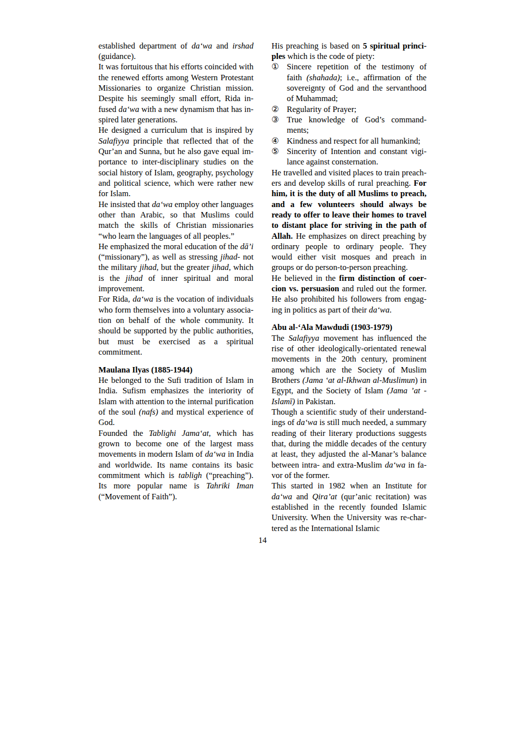established department of da‘wa and irshad (guidance).
It was fortuitous that his efforts coincided with the renewed efforts among Western Protestant Missionaries to organize Christian mission. Despite his seemingly small effort, Rida infused da‘wa with a new dynamism that has inspired later generations.
He designed a curriculum that is inspired by Salafiyya principle that reflected that of the Qur’an and Sunna, but he also gave equal importance to inter-disciplinary studies on the social history of Islam, geography, psychology and political science, which were rather new for Islam.
He insisted that da‘wa employ other languages other than Arabic, so that Muslims could match the skills of Christian missionaries “who learn the languages of all peoples.”
He emphasized the moral education of the dā’i (“missionary”), as well as stressing jihad- not the military jihad, but the greater jihad, which is the jihad of inner spiritual and moral improvement.
For Rida, da‘wa is the vocation of individuals who form themselves into a voluntary association on behalf of the whole community. It should be supported by the public authorities, but must be exercised as a spiritual commitment.
Maulana Ilyas (1885-1944)
He belonged to the Sufi tradition of Islam in India. Sufism emphasizes the interiority of Islam with attention to the internal purification of the soul (nafs) and mystical experience of God.
Founded the Tablighi Jama‘at, which has grown to become one of the largest mass movements in modern Islam of da‘wa in India and worldwide. Its name contains its basic commitment which is tabligh (“preaching”). Its more popular name is Tahriki Iman (“Movement of Faith”).
His preaching is based on 5 spiritual principles which is the code of piety:
① Sincere repetition of the testimony of faith (shahada); i.e., affirmation of the sovereignty of God and the servanthood of Muhammad;
② Regularity of Prayer;
③ True knowledge of God’s command-ments;
④ Kindness and respect for all humankind;
⑤ Sincerity of Intention and constant vigilance against consternation.
He travelled and visited places to train preachers and develop skills of rural preaching. For him, it is the duty of all Muslims to preach, and a few volunteers should always be ready to offer to leave their homes to travel to distant place for striving in the path of Allah. He emphasizes on direct preaching by ordinary people to ordinary people. They would either visit mosques and preach in groups or do person-to-person preaching.
He believed in the firm distinction of coercion vs. persuasion and ruled out the former. He also prohibited his followers from engaging in politics as part of their da‘wa.
Abu al-‘Ala Mawdudi (1903-1979)
The Salafiyya movement has influenced the rise of other ideologically-orientated renewal movements in the 20th century, prominent among which are the Society of Muslim Brothers (Jama ‘at al-Ikhwan al-Muslimun) in Egypt, and the Society of Islam (Jama ’at -Islamī) in Pakistan.
Though a scientific study of their understandings of da‘wa is still much needed, a summary reading of their literary productions suggests that, during the middle decades of the century at least, they adjusted the al-Manar’s balance between intra- and extra-Muslim da‘wa in favor of the former.
This started in 1982 when an Institute for da‘wa and Qira’at (qur’anic recitation) was established in the recently founded Islamic University. When the University was re-chartered as the International Islamic
14